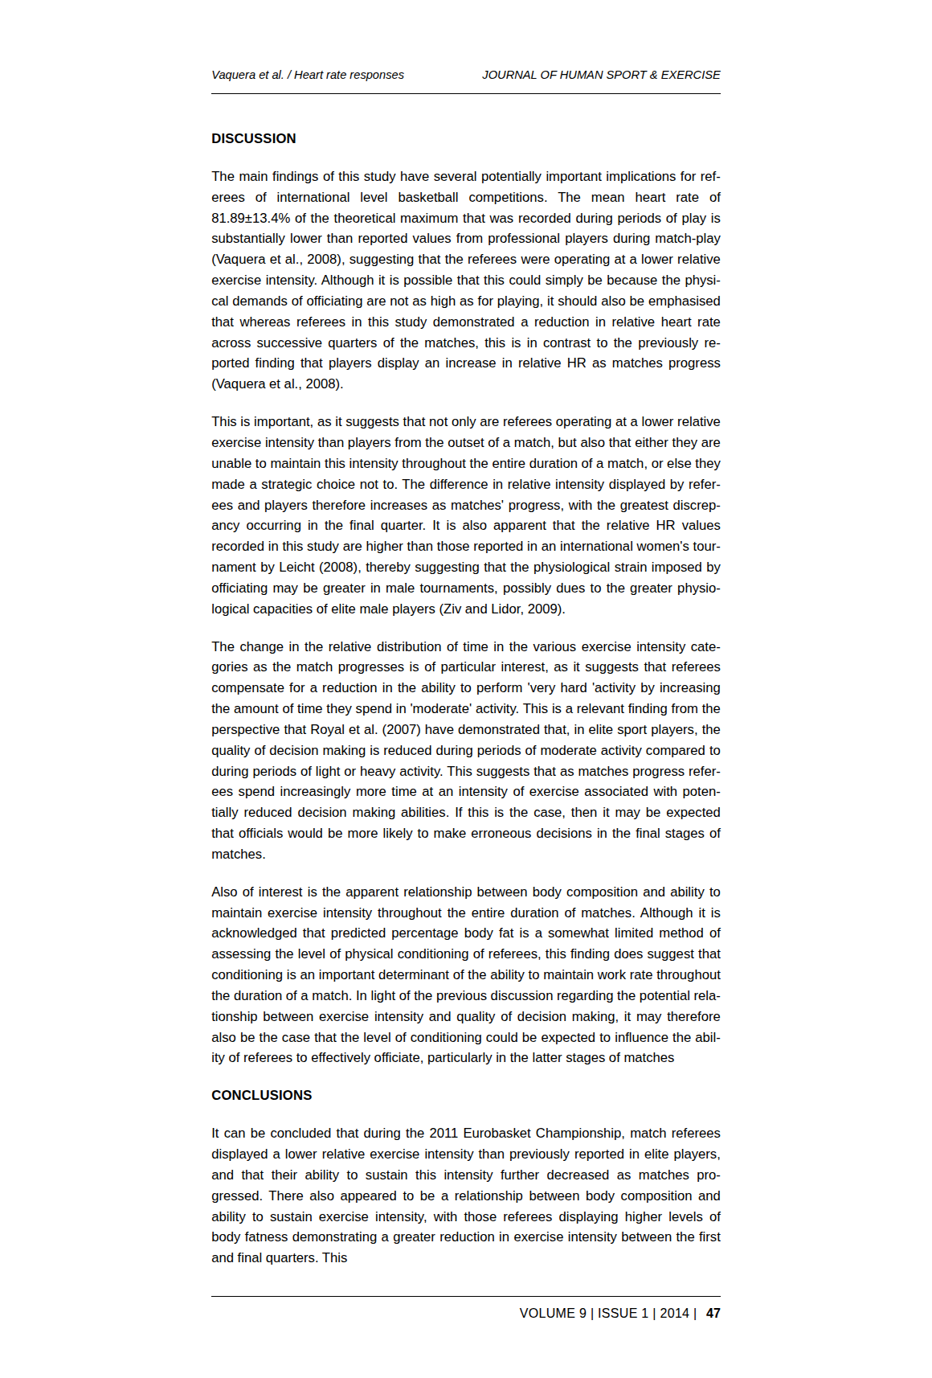Vaquera et al. / Heart rate responses Journal of Human Sport & Exercise
DISCUSSION
The main findings of this study have several potentially important implications for referees of international level basketball competitions. The mean heart rate of 81.89±13.4% of the theoretical maximum that was recorded during periods of play is substantially lower than reported values from professional players during match-play (Vaquera et al., 2008), suggesting that the referees were operating at a lower relative exercise intensity. Although it is possible that this could simply be because the physical demands of officiating are not as high as for playing, it should also be emphasised that whereas referees in this study demonstrated a reduction in relative heart rate across successive quarters of the matches, this is in contrast to the previously reported finding that players display an increase in relative HR as matches progress (Vaquera et al., 2008).
This is important, as it suggests that not only are referees operating at a lower relative exercise intensity than players from the outset of a match, but also that either they are unable to maintain this intensity throughout the entire duration of a match, or else they made a strategic choice not to. The difference in relative intensity displayed by referees and players therefore increases as matches' progress, with the greatest discrepancy occurring in the final quarter. It is also apparent that the relative HR values recorded in this study are higher than those reported in an international women's tournament by Leicht (2008), thereby suggesting that the physiological strain imposed by officiating may be greater in male tournaments, possibly dues to the greater physiological capacities of elite male players (Ziv and Lidor, 2009).
The change in the relative distribution of time in the various exercise intensity categories as the match progresses is of particular interest, as it suggests that referees compensate for a reduction in the ability to perform 'very hard 'activity by increasing the amount of time they spend in 'moderate' activity. This is a relevant finding from the perspective that Royal et al. (2007) have demonstrated that, in elite sport players, the quality of decision making is reduced during periods of moderate activity compared to during periods of light or heavy activity. This suggests that as matches progress referees spend increasingly more time at an intensity of exercise associated with potentially reduced decision making abilities. If this is the case, then it may be expected that officials would be more likely to make erroneous decisions in the final stages of matches.
Also of interest is the apparent relationship between body composition and ability to maintain exercise intensity throughout the entire duration of matches. Although it is acknowledged that predicted percentage body fat is a somewhat limited method of assessing the level of physical conditioning of referees, this finding does suggest that conditioning is an important determinant of the ability to maintain work rate throughout the duration of a match. In light of the previous discussion regarding the potential relationship between exercise intensity and quality of decision making, it may therefore also be the case that the level of conditioning could be expected to influence the ability of referees to effectively officiate, particularly in the latter stages of matches
CONCLUSIONS
It can be concluded that during the 2011 Eurobasket Championship, match referees displayed a lower relative exercise intensity than previously reported in elite players, and that their ability to sustain this intensity further decreased as matches progressed. There also appeared to be a relationship between body composition and ability to sustain exercise intensity, with those referees displaying higher levels of body fatness demonstrating a greater reduction in exercise intensity between the first and final quarters. This
VOLUME 9 | ISSUE 1 | 2014 |47